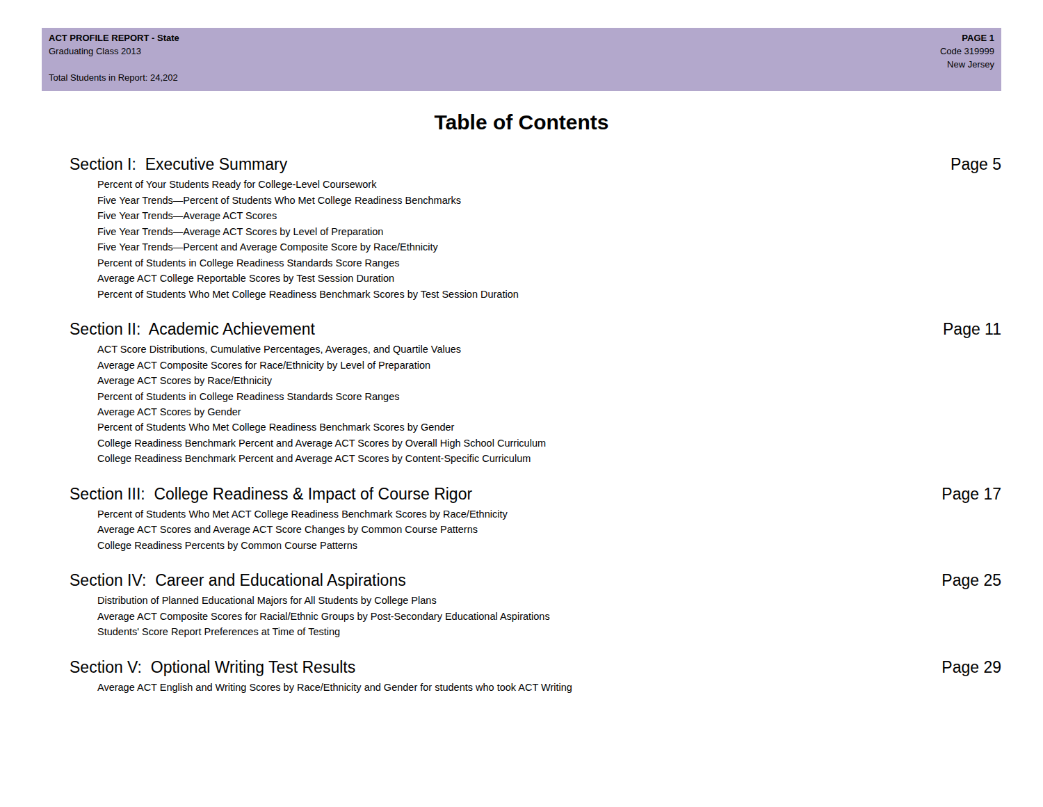ACT PROFILE REPORT - State
Graduating Class 2013
Total Students in Report: 24,202
PAGE 1
Code 319999
New Jersey
Table of Contents
Section I: Executive Summary Page 5
Percent of Your Students Ready for College-Level Coursework
Five Year Trends—Percent of Students Who Met College Readiness Benchmarks
Five Year Trends—Average ACT Scores
Five Year Trends—Average ACT Scores by Level of Preparation
Five Year Trends—Percent and Average Composite Score by Race/Ethnicity
Percent of Students in College Readiness Standards Score Ranges
Average ACT College Reportable Scores by Test Session Duration
Percent of Students Who Met College Readiness Benchmark Scores by Test Session Duration
Section II: Academic Achievement Page 11
ACT Score Distributions, Cumulative Percentages, Averages, and Quartile Values
Average ACT Composite Scores for Race/Ethnicity by Level of Preparation
Average ACT Scores by Race/Ethnicity
Percent of Students in College Readiness Standards Score Ranges
Average ACT Scores by Gender
Percent of Students Who Met College Readiness Benchmark Scores by Gender
College Readiness Benchmark Percent and Average ACT Scores by Overall High School Curriculum
College Readiness Benchmark Percent and Average ACT Scores by Content-Specific Curriculum
Section III: College Readiness & Impact of Course Rigor Page 17
Percent of Students Who Met ACT College Readiness Benchmark Scores by Race/Ethnicity
Average ACT Scores and Average ACT Score Changes by Common Course Patterns
College Readiness Percents by Common Course Patterns
Section IV: Career and Educational Aspirations Page 25
Distribution of Planned Educational Majors for All Students by College Plans
Average ACT Composite Scores for Racial/Ethnic Groups by Post-Secondary Educational Aspirations
Students' Score Report Preferences at Time of Testing
Section V: Optional Writing Test Results Page 29
Average ACT English and Writing Scores by Race/Ethnicity and Gender for students who took ACT Writing